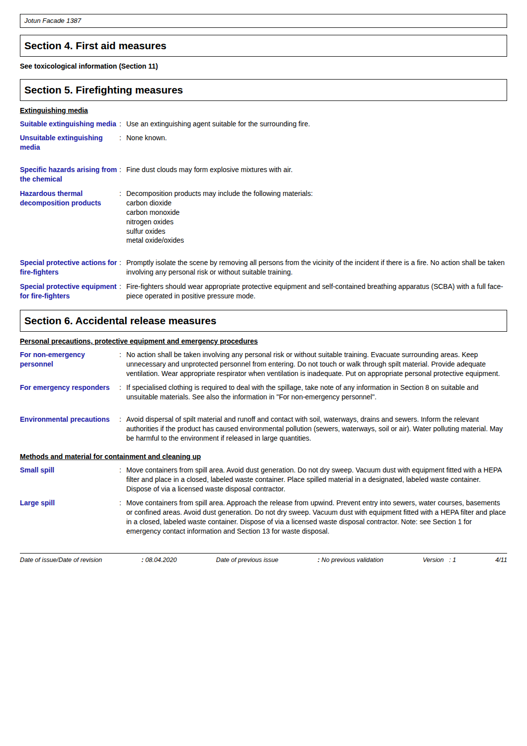Jotun Facade 1387
Section 4. First aid measures
See toxicological information (Section 11)
Section 5. Firefighting measures
Extinguishing media
| Suitable extinguishing media | : | Use an extinguishing agent suitable for the surrounding fire. |
| Unsuitable extinguishing media | : | None known. |
| Specific hazards arising from the chemical | : | Fine dust clouds may form explosive mixtures with air. |
| Hazardous thermal decomposition products | : | Decomposition products may include the following materials: carbon dioxide carbon monoxide nitrogen oxides sulfur oxides metal oxide/oxides |
| Special protective actions for fire-fighters | : | Promptly isolate the scene by removing all persons from the vicinity of the incident if there is a fire. No action shall be taken involving any personal risk or without suitable training. |
| Special protective equipment for fire-fighters | : | Fire-fighters should wear appropriate protective equipment and self-contained breathing apparatus (SCBA) with a full face-piece operated in positive pressure mode. |
Section 6. Accidental release measures
Personal precautions, protective equipment and emergency procedures
| For non-emergency personnel | : | No action shall be taken involving any personal risk or without suitable training. Evacuate surrounding areas. Keep unnecessary and unprotected personnel from entering. Do not touch or walk through spilt material. Provide adequate ventilation. Wear appropriate respirator when ventilation is inadequate. Put on appropriate personal protective equipment. |
| For emergency responders | : | If specialised clothing is required to deal with the spillage, take note of any information in Section 8 on suitable and unsuitable materials. See also the information in "For non-emergency personnel". |
| Environmental precautions | : | Avoid dispersal of spilt material and runoff and contact with soil, waterways, drains and sewers. Inform the relevant authorities if the product has caused environmental pollution (sewers, waterways, soil or air). Water polluting material. May be harmful to the environment if released in large quantities. |
Methods and material for containment and cleaning up
| Small spill | : | Move containers from spill area. Avoid dust generation. Do not dry sweep. Vacuum dust with equipment fitted with a HEPA filter and place in a closed, labeled waste container. Place spilled material in a designated, labeled waste container. Dispose of via a licensed waste disposal contractor. |
| Large spill | : | Move containers from spill area. Approach the release from upwind. Prevent entry into sewers, water courses, basements or confined areas. Avoid dust generation. Do not dry sweep. Vacuum dust with equipment fitted with a HEPA filter and place in a closed, labeled waste container. Dispose of via a licensed waste disposal contractor. Note: see Section 1 for emergency contact information and Section 13 for waste disposal. |
Date of issue/Date of revision : 08.04.2020 Date of previous issue : No previous validation Version : 1 4/11